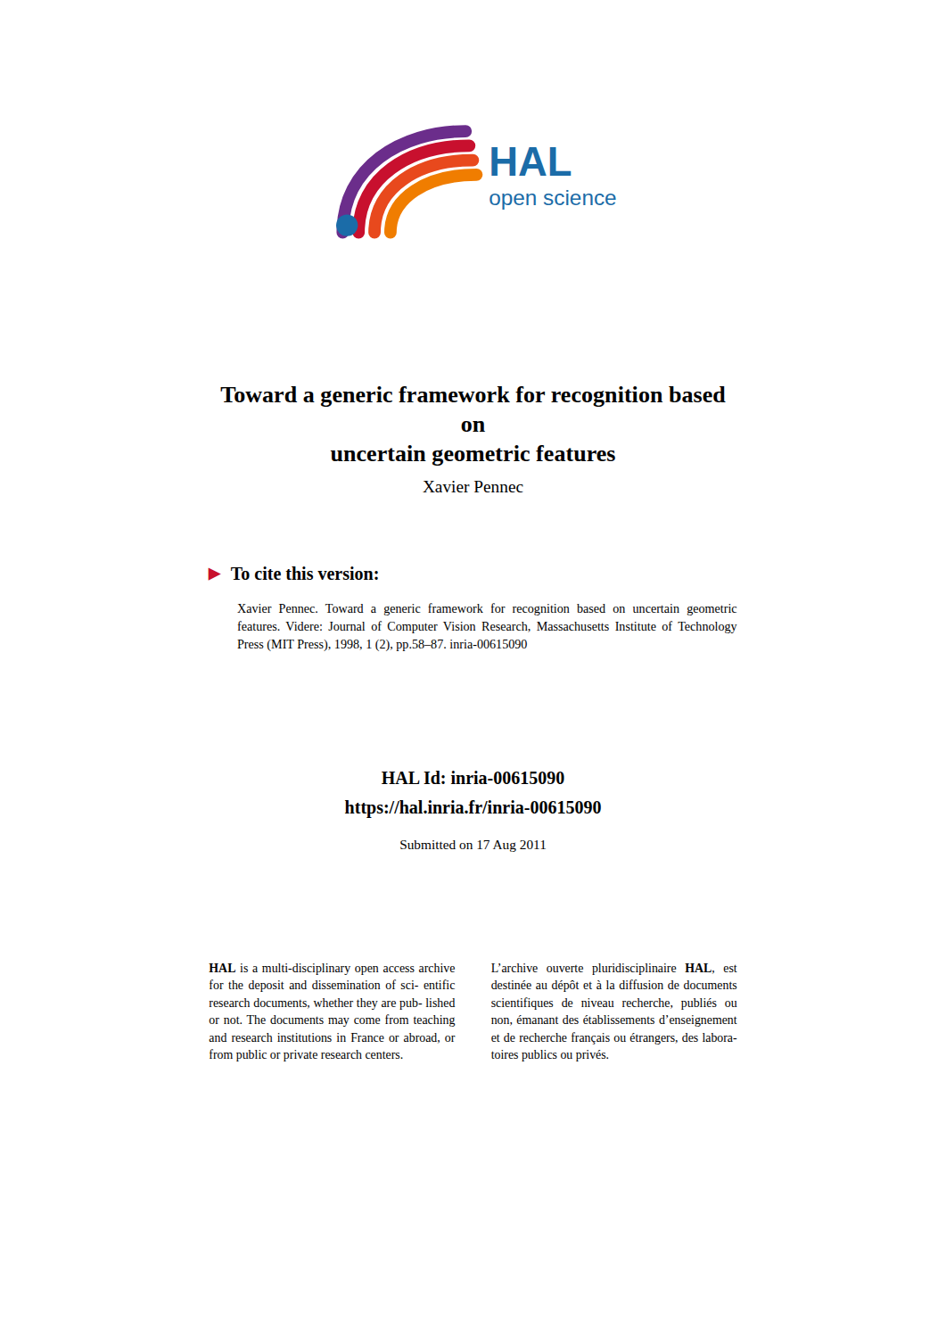HAL open science HAL open science
Toward a generic framework for recognition based on
uncertain geometric features
Xavier Pennec
▶To cite this version:
Xavier Pennec. Toward a generic framework for recognition based on uncertain geometric features. Videre: Journal of Computer Vision Research, Massachusetts Institute of Technology Press (MIT Press), 1998, 1 (2), pp.58–87. inria-00615090
HAL Id: inria-00615090
https://hal.inria.fr/inria-00615090
Submitted on 17 Aug 2011
HAL is a multi-disciplinary open access archive for the deposit and dissemination of sci- entific research documents, whether they are pub- lished or not. The documents may come from teaching and research institutions in France or abroad, or from public or private research centers.
L’archive ouverte pluridisciplinaire HAL, est destinée au dépôt et à la diffusion de documents scientifiques de niveau recherche, publiés ou non, émanant des établissements d’enseignement et de recherche français ou étrangers, des laboratoires publics ou privés.